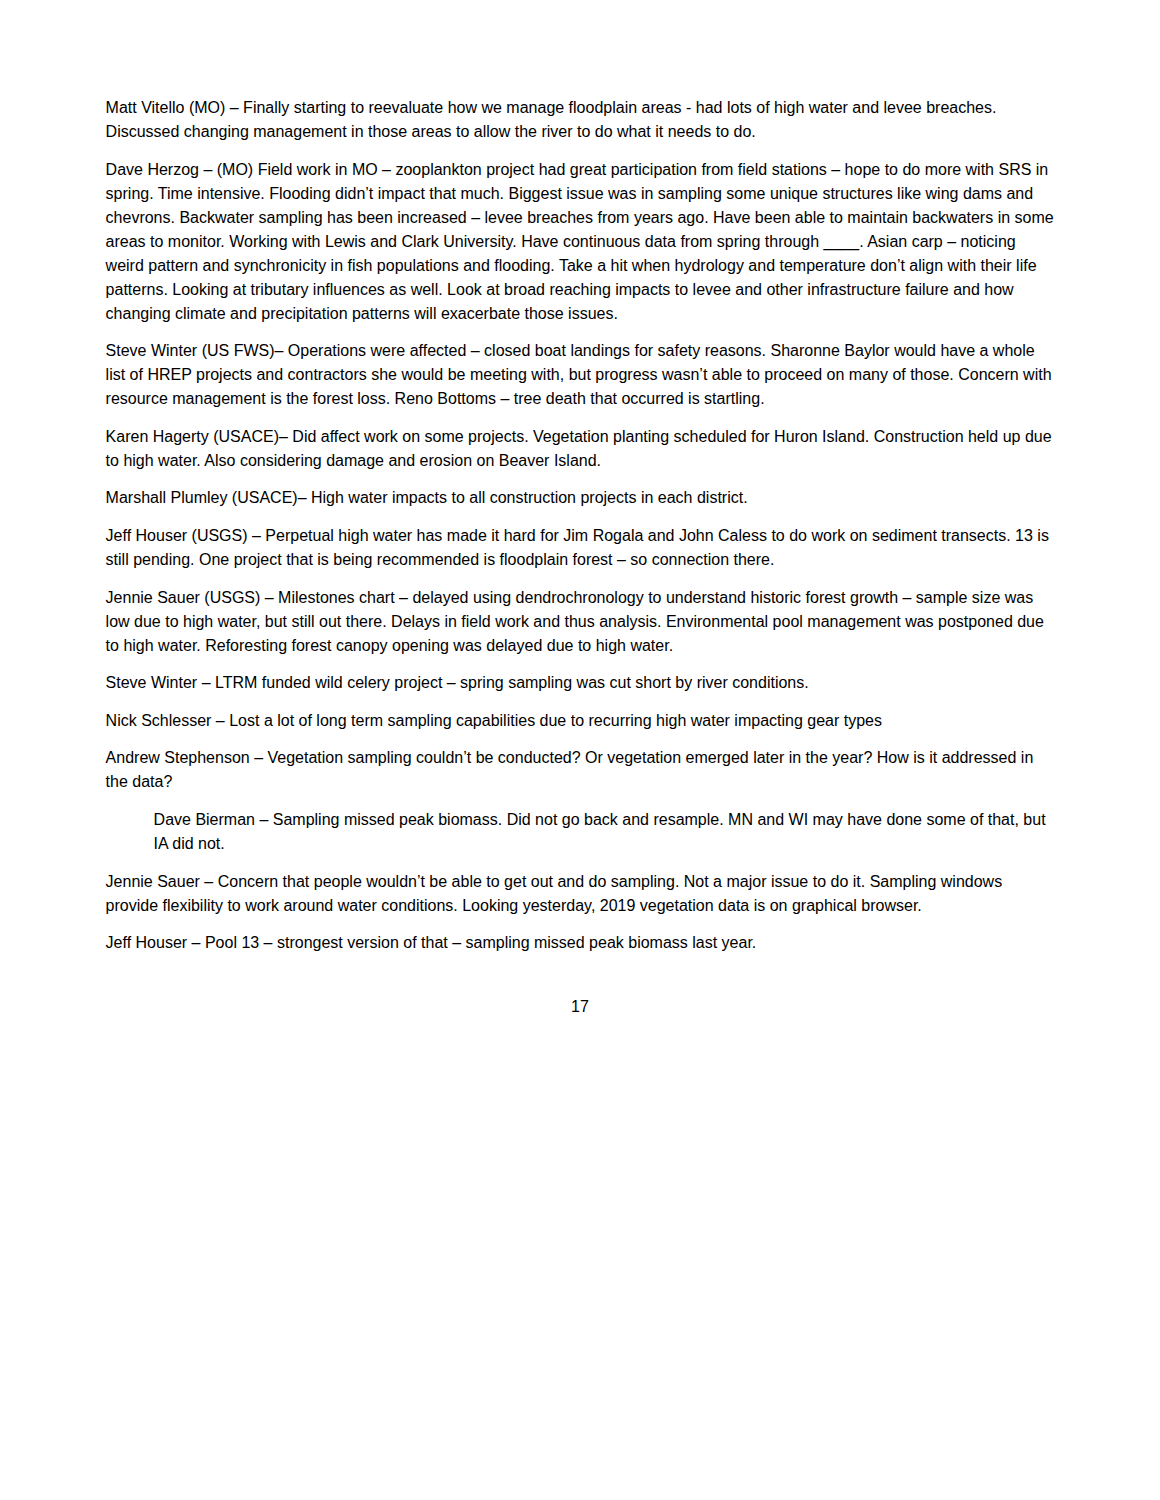Matt Vitello (MO) – Finally starting to reevaluate how we manage floodplain areas - had lots of high water and levee breaches. Discussed changing management in those areas to allow the river to do what it needs to do.
Dave Herzog – (MO) Field work in MO – zooplankton project had great participation from field stations – hope to do more with SRS in spring. Time intensive. Flooding didn’t impact that much. Biggest issue was in sampling some unique structures like wing dams and chevrons. Backwater sampling has been increased – levee breaches from years ago. Have been able to maintain backwaters in some areas to monitor. Working with Lewis and Clark University. Have continuous data from spring through ____. Asian carp – noticing weird pattern and synchronicity in fish populations and flooding. Take a hit when hydrology and temperature don’t align with their life patterns. Looking at tributary influences as well. Look at broad reaching impacts to levee and other infrastructure failure and how changing climate and precipitation patterns will exacerbate those issues.
Steve Winter (US FWS)– Operations were affected – closed boat landings for safety reasons. Sharonne Baylor would have a whole list of HREP projects and contractors she would be meeting with, but progress wasn’t able to proceed on many of those. Concern with resource management is the forest loss. Reno Bottoms – tree death that occurred is startling.
Karen Hagerty (USACE)– Did affect work on some projects. Vegetation planting scheduled for Huron Island. Construction held up due to high water. Also considering damage and erosion on Beaver Island.
Marshall Plumley (USACE)– High water impacts to all construction projects in each district.
Jeff Houser (USGS) – Perpetual high water has made it hard for Jim Rogala and John Caless to do work on sediment transects. 13 is still pending. One project that is being recommended is floodplain forest – so connection there.
Jennie Sauer (USGS) – Milestones chart – delayed using dendrochronology to understand historic forest growth – sample size was low due to high water, but still out there. Delays in field work and thus analysis. Environmental pool management was postponed due to high water. Reforesting forest canopy opening was delayed due to high water.
Steve Winter – LTRM funded wild celery project – spring sampling was cut short by river conditions.
Nick Schlesser – Lost a lot of long term sampling capabilities due to recurring high water impacting gear types
Andrew Stephenson – Vegetation sampling couldn’t be conducted? Or vegetation emerged later in the year? How is it addressed in the data?
Dave Bierman – Sampling missed peak biomass. Did not go back and resample. MN and WI may have done some of that, but IA did not.
Jennie Sauer – Concern that people wouldn’t be able to get out and do sampling. Not a major issue to do it. Sampling windows provide flexibility to work around water conditions. Looking yesterday, 2019 vegetation data is on graphical browser.
Jeff Houser – Pool 13 – strongest version of that – sampling missed peak biomass last year.
17